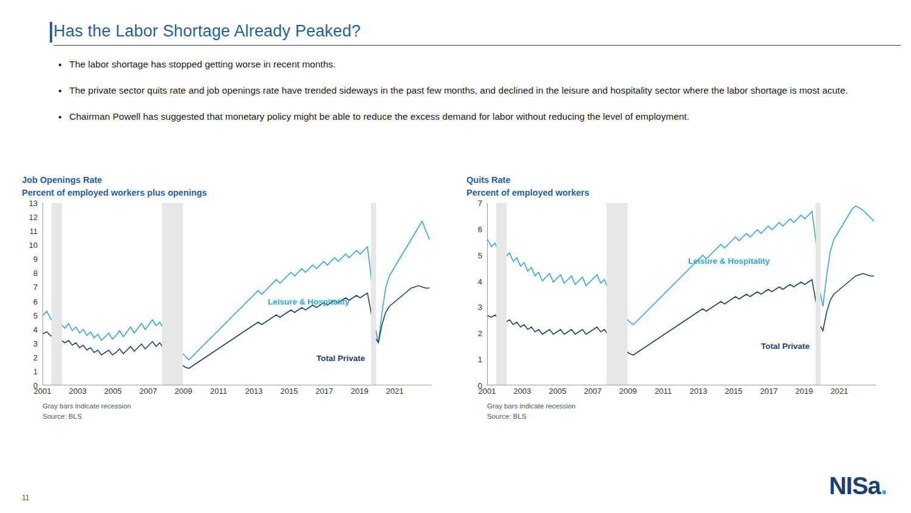Has the Labor Shortage Already Peaked?
The labor shortage has stopped getting worse in recent months.
The private sector quits rate and job openings rate have trended sideways in the past few months, and declined in the leisure and hospitality sector where the labor shortage is most acute.
Chairman Powell has suggested that monetary policy might be able to reduce the excess demand for labor without reducing the level of employment.
Job Openings Rate
Percent of employed workers plus openings
13 12 11 10 9 8 7 6 5 4 3 2 1 0
Leisure & Hospitality Total Private
2001 2003 2005 2007 2009 2011 2013 2015 2017 2019 2021
Gray bars indicate recession
Source: BLS
Quits Rate
Percent of employed workers
7 6 5 4 3 2 1 0
Leisure & Hospitality Total Private
2001 2003 2005 2007 2009 2011 2013 2015 2017 2019 2021
Gray bars indicate recession
Source: BLS
11
NISa.